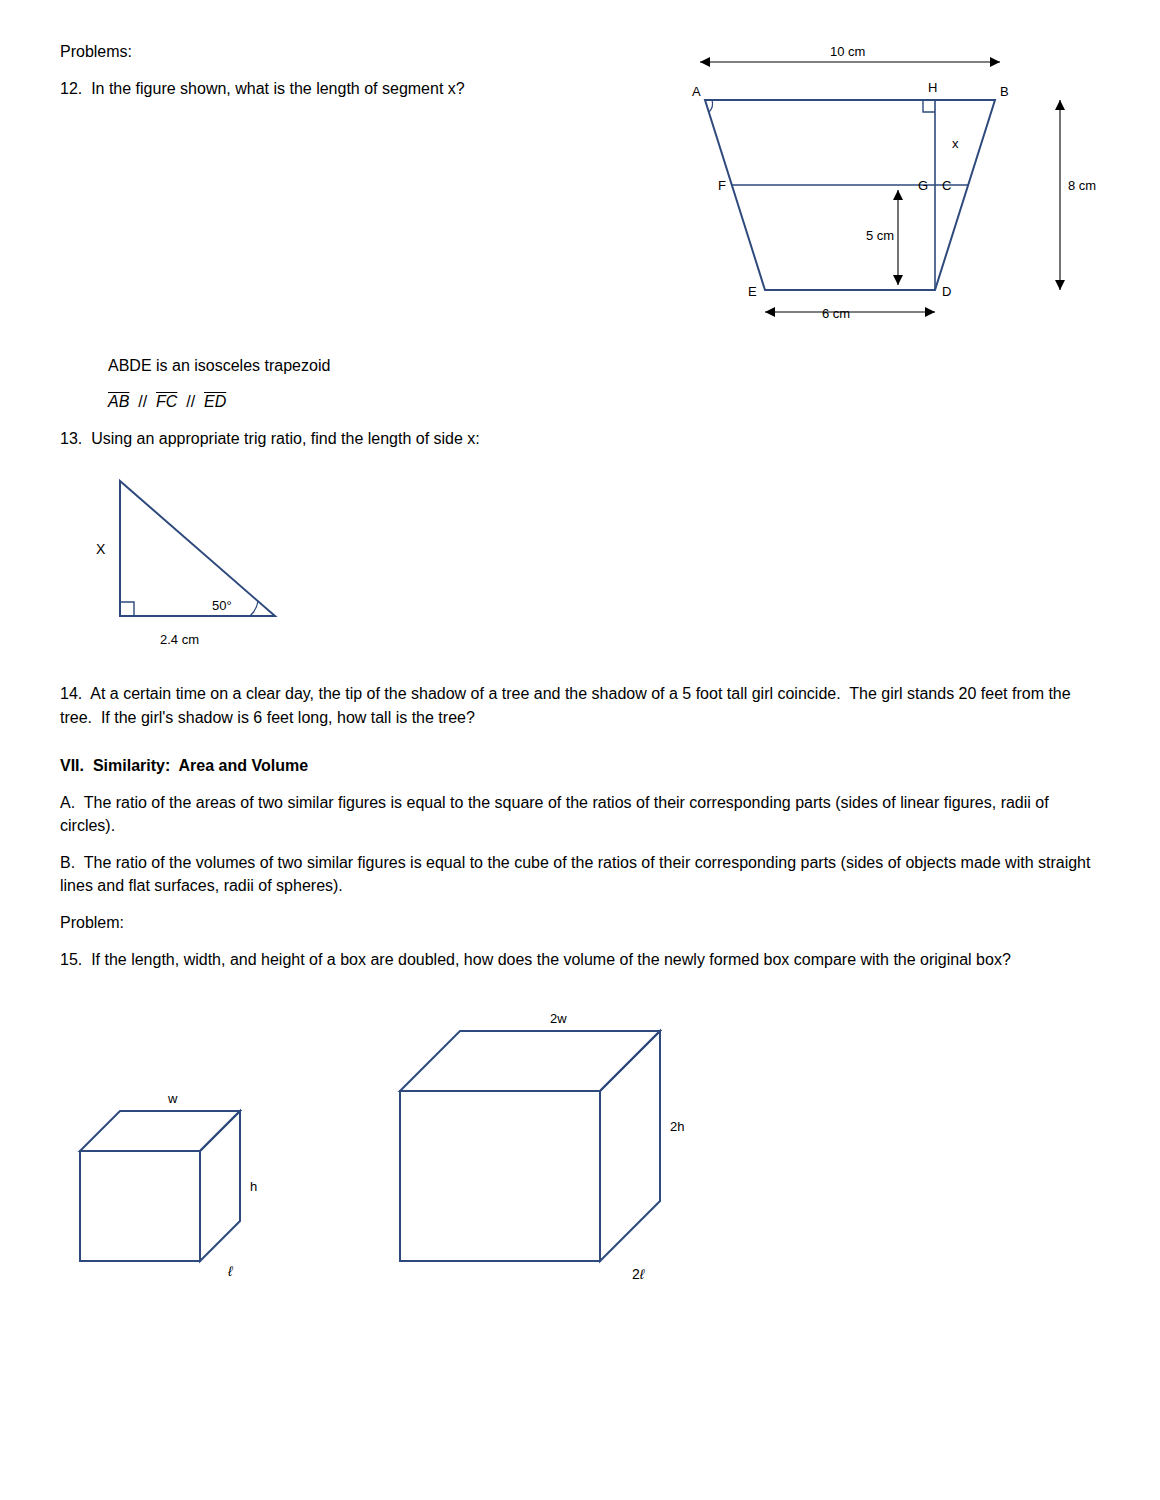10 cm A B H F C G E D x 5 cm 8 cm 6 cm
Problems:
12. In the figure shown, what is the length of segment x?
ABDE is an isosceles trapezoid
AB // FC // ED
13. Using an appropriate trig ratio, find the length of side x:
X 50° 2.4 cm
14. At a certain time on a clear day, the tip of the shadow of a tree and the shadow of a 5 foot tall girl coincide. The girl stands 20 feet from the tree. If the girl's shadow is 6 feet long, how tall is the tree?
VII. Similarity: Area and Volume
A. The ratio of the areas of two similar figures is equal to the square of the ratios of their corresponding parts (sides of linear figures, radii of circles).
B. The ratio of the volumes of two similar figures is equal to the cube of the ratios of their corresponding parts (sides of objects made with straight lines and flat surfaces, radii of spheres).
Problem:
15. If the length, width, and height of a box are doubled, how does the volume of the newly formed box compare with the original box?
w h ℓ
2w 2h 2ℓ